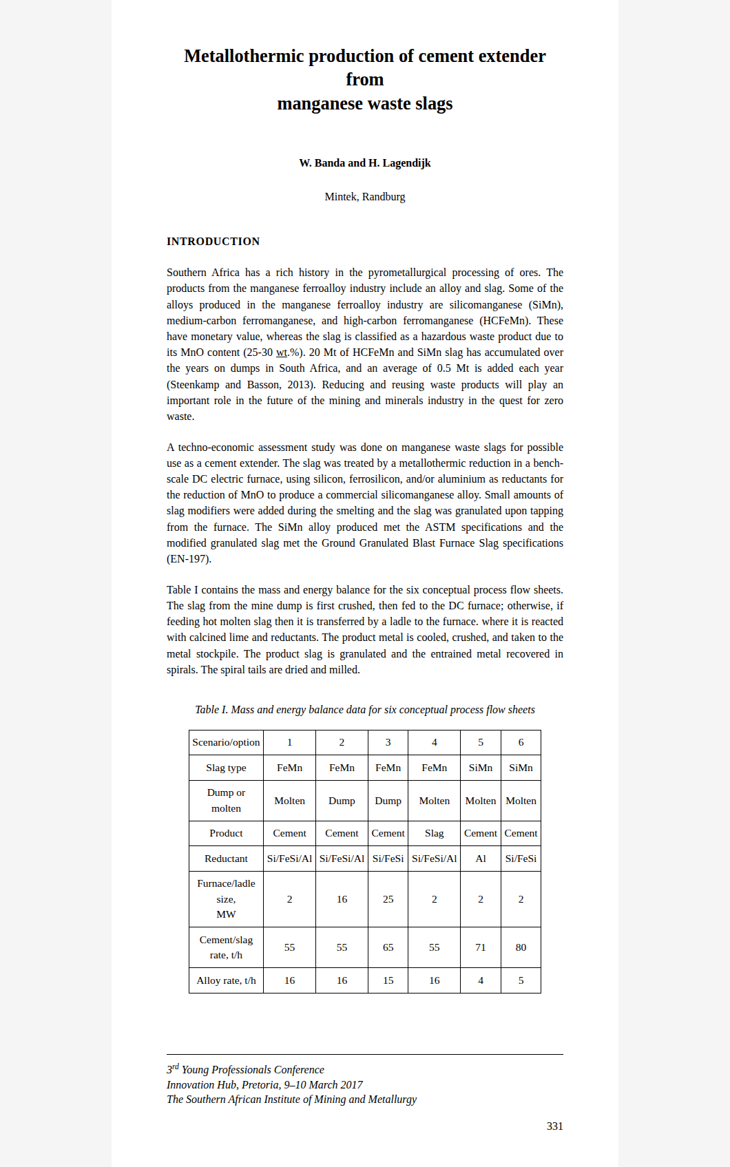Metallothermic production of cement extender from
manganese waste slags
W. Banda and H. Lagendijk
Mintek, Randburg
INTRODUCTION
Southern Africa has a rich history in the pyrometallurgical processing of ores. The products from the manganese ferroalloy industry include an alloy and slag. Some of the alloys produced in the manganese ferroalloy industry are silicomanganese (SiMn), medium-carbon ferromanganese, and high-carbon ferromanganese (HCFeMn). These have monetary value, whereas the slag is classified as a hazardous waste product due to its MnO content (25-30 wt.%). 20 Mt of HCFeMn and SiMn slag has accumulated over the years on dumps in South Africa, and an average of 0.5 Mt is added each year (Steenkamp and Basson, 2013). Reducing and reusing waste products will play an important role in the future of the mining and minerals industry in the quest for zero waste.
A techno-economic assessment study was done on manganese waste slags for possible use as a cement extender. The slag was treated by a metallothermic reduction in a bench-scale DC electric furnace, using silicon, ferrosilicon, and/or aluminium as reductants for the reduction of MnO to produce a commercial silicomanganese alloy. Small amounts of slag modifiers were added during the smelting and the slag was granulated upon tapping from the furnace. The SiMn alloy produced met the ASTM specifications and the modified granulated slag met the Ground Granulated Blast Furnace Slag specifications (EN-197).
Table I contains the mass and energy balance for the six conceptual process flow sheets. The slag from the mine dump is first crushed, then fed to the DC furnace; otherwise, if feeding hot molten slag then it is transferred by a ladle to the furnace. where it is reacted with calcined lime and reductants. The product metal is cooled, crushed, and taken to the metal stockpile. The product slag is granulated and the entrained metal recovered in spirals. The spiral tails are dried and milled.
Table I. Mass and energy balance data for six conceptual process flow sheets
| Scenario/option | 1 | 2 | 3 | 4 | 5 | 6 |
| Slag type | FeMn | FeMn | FeMn | FeMn | SiMn | SiMn |
| Dump or molten | Molten | Dump | Dump | Molten | Molten | Molten |
| Product | Cement | Cement | Cement | Slag | Cement | Cement |
| Reductant | Si/FeSi/Al | Si/FeSi/Al | Si/FeSi | Si/FeSi/Al | Al | Si/FeSi |
| Furnace/ladle size, MW | 2 | 16 | 25 | 2 | 2 | 2 |
| Cement/slag rate, t/h | 55 | 55 | 65 | 55 | 71 | 80 |
| Alloy rate, t/h | 16 | 16 | 15 | 16 | 4 | 5 |
3rd Young Professionals Conference
Innovation Hub, Pretoria, 9–10 March 2017
The Southern African Institute of Mining and Metallurgy
331